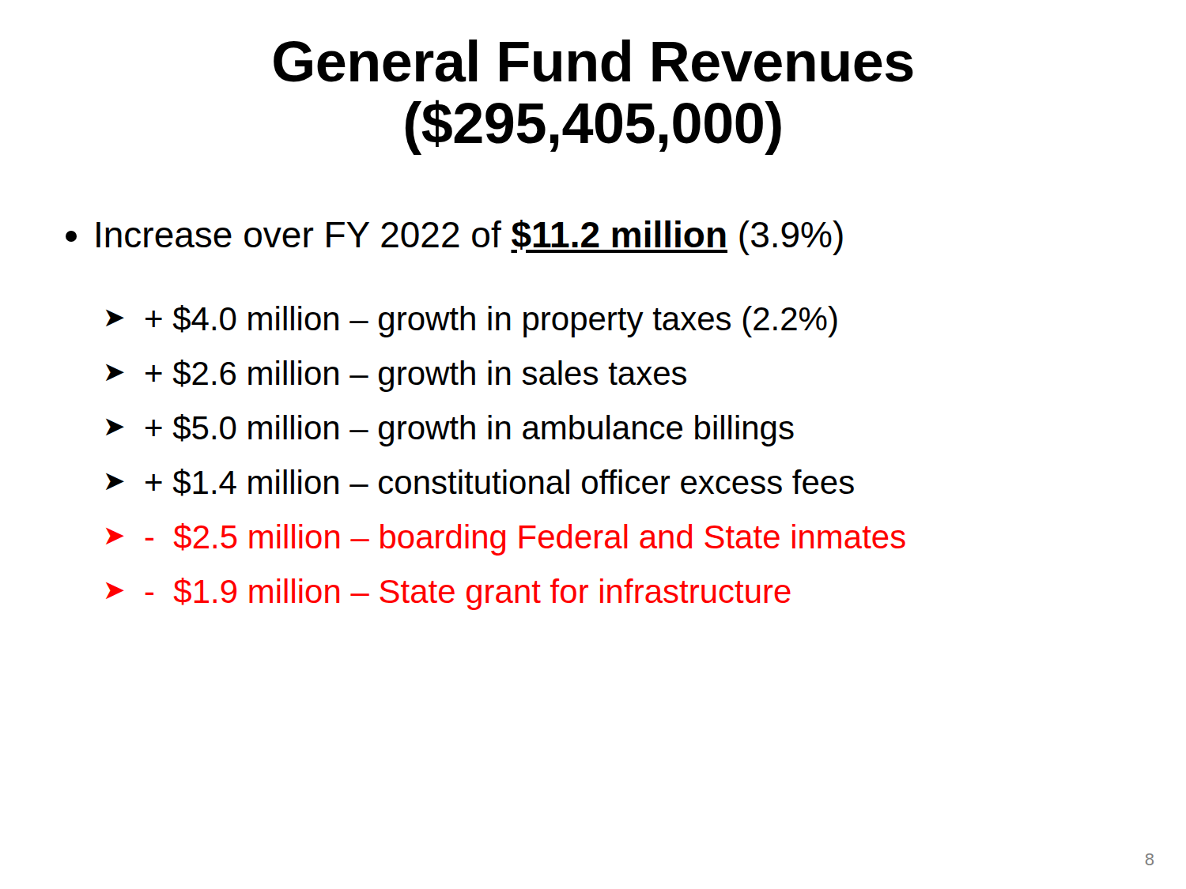General Fund Revenues
($295,405,000)
Increase over FY 2022 of $11.2 million (3.9%)
+ $4.0 million – growth in property taxes (2.2%)
+ $2.6 million – growth in sales taxes
+ $5.0 million – growth in ambulance billings
+ $1.4 million – constitutional officer excess fees
- $2.5 million – boarding Federal and State inmates
- $1.9 million – State grant for infrastructure
8